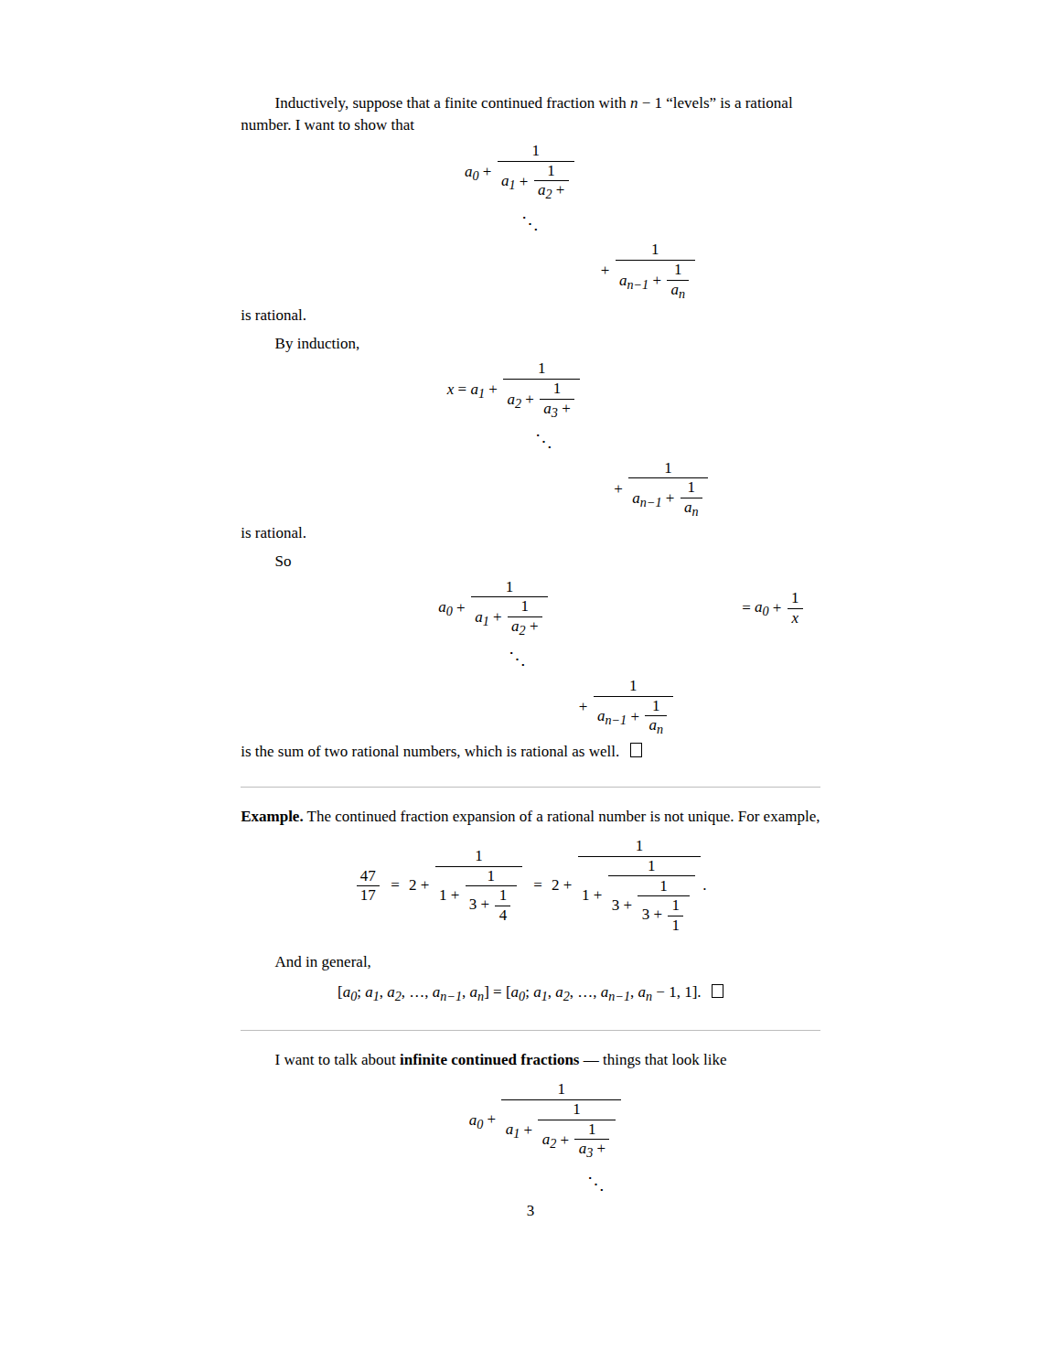Inductively, suppose that a finite continued fraction with n − 1 “levels” is a rational number. I want to show that
a0 + 1 a1 + 1 a2 +
⋱
+ 1 an−1 + 1 an
is rational.
By induction,
x = a1 + 1 a2 + 1 a3 +
⋱
+ 1 an−1 + 1 an
is rational.
So
a0 + 1 a1 + 1 a2 + = a0 + 1 x
⋱
+ 1 an−1 + 1 an
is the sum of two rational numbers, which is rational as well.
Example. The continued fraction expansion of a rational number is not unique. For example,
47 17 = 2 + 1 1 + 1 3 + 1 4 = 2 + 1 1 + 1 3 + 1 3 + 1 1 .
And in general,
[a0; a1, a2, …, an−1, an] = [a0; a1, a2, …, an−1, an − 1, 1].
I want to talk about infinite continued fractions — things that look like
a0 + 1 a1 + 1 a2 + 1 a3 +
⋱
3